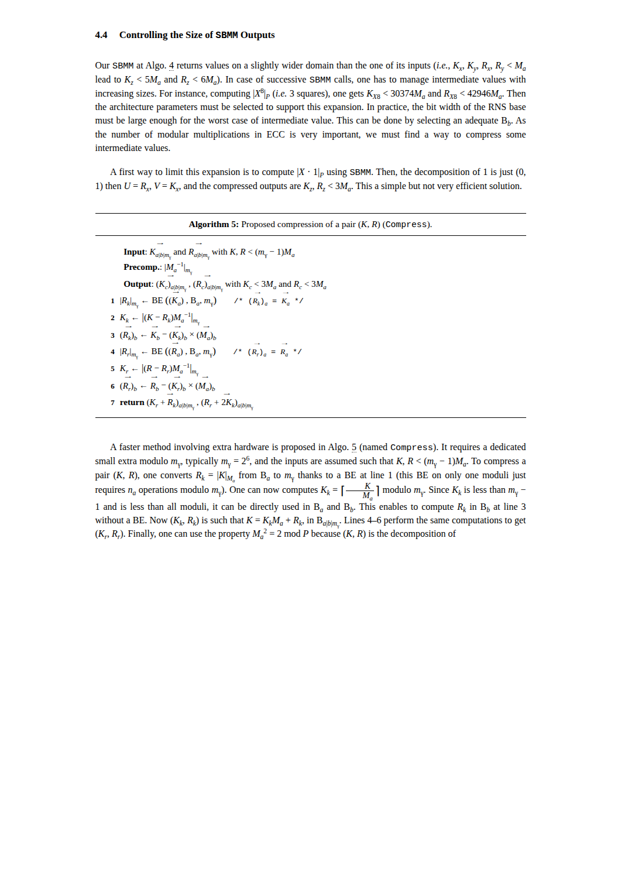4.4 Controlling the Size of SBMM Outputs
Our SBMM at Algo. 4 returns values on a slightly wider domain than the one of its inputs (i.e., Kx, Ky, Rx, Ry < Ma lead to Kz < 5Ma and Rz < 6Ma). In case of successive SBMM calls, one has to manage intermediate values with increasing sizes. For instance, computing |X8|P (i.e. 3 squares), one gets KX8 < 30374Ma and RX8 < 42946Ma. Then the architecture parameters must be selected to support this expansion. In practice, the bit width of the RNS base must be large enough for the worst case of intermediate value. This can be done by selecting an adequate Bb. As the number of modular multiplications in ECC is very important, we must find a way to compress some intermediate values.
A first way to limit this expansion is to compute |X · 1|P using SBMM. Then, the decomposition of 1 is just (0, 1) then U = Rx, V = Kx, and the compressed outputs are Kz, Rz < 3Ma. This a simple but not very efficient solution.
Algorithm 5: Proposed compression of a pair (K, R) (Compress).
Input: Ka|b|mγ and Ra|b|mγ with K, R < (mγ − 1)Ma
Precomp.: |Ma−1|mγ
Output: (Kc)a|b|mγ , (Rc)a|b|mγ with Kc < 3Ma and Rc < 3Ma
1|Rk|mγ ← BE ((Ka) , Ba, mγ)/* (Rk)a = Ka */
2 Kk ← |(K − Rk)Ma−1|mγ
3(Rk)b ← Kb − (Kk)b × (Ma)b
4|Rr|mγ ← BE ((Ra) , Ba, mγ)/* (Rr)a = Ra */
5 Kr ← |(R − Rr)Ma−1|mγ
6(Rr)b ← Rb − (Kr)b × (Ma)b
7 return (Kr + Rk)a|b|mγ , (Rr + 2Kk)a|b|mγ
A faster method involving extra hardware is proposed in Algo. 5 (named Compress). It requires a dedicated small extra modulo mγ, typically mγ = 26, and the inputs are assumed such that K, R < (mγ − 1)Ma. To compress a pair (K, R), one converts Rk = |K|Ma from Ba to mγ thanks to a BE at line 1 (this BE on only one moduli just requires na operations modulo mγ). One can now computes Kk = ⌈KMa⌉ modulo mγ. Since Kk is less than mγ − 1 and is less than all moduli, it can be directly used in Ba and Bb. This enables to compute Rk in Bb at line 3 without a BE. Now (Kk, Rk) is such that K = KkMa + Rk, in Ba|b|mγ. Lines 4–6 perform the same computations to get (Kr, Rr). Finally, one can use the property Ma2 = 2 mod P because (K, R) is the decomposition of